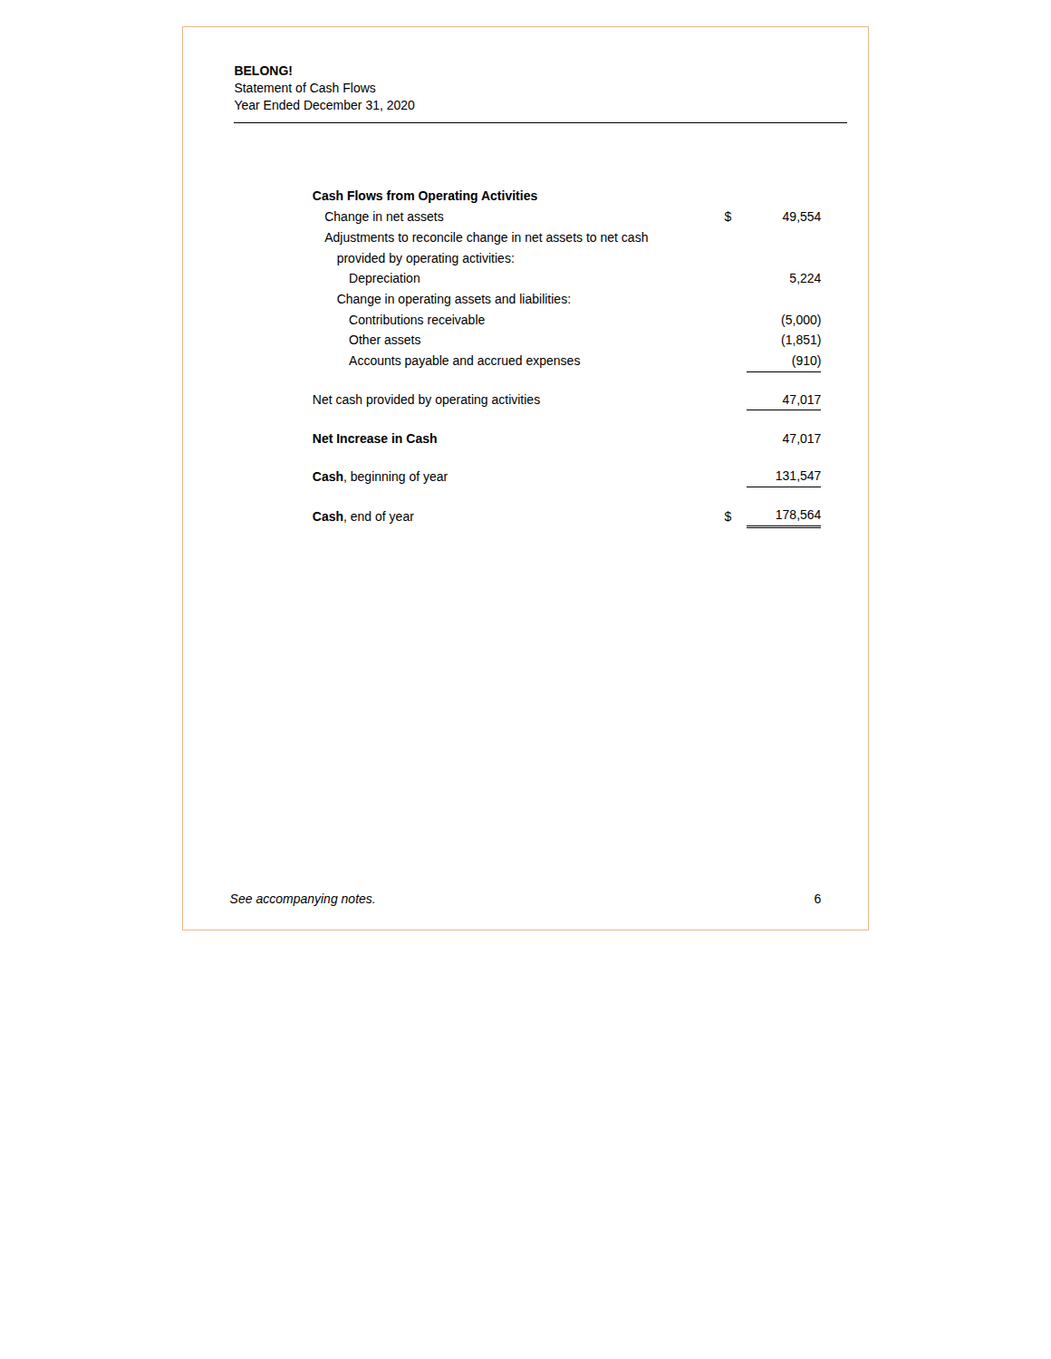BELONG!
Statement of Cash Flows
Year Ended December 31, 2020
| Cash Flows from Operating Activities | | |
| Change in net assets | $ | 49,554 |
| Adjustments to reconcile change in net assets to net cash | | |
| provided by operating activities: | | |
| Depreciation | | 5,224 |
| Change in operating assets and liabilities: | | |
| Contributions receivable | | (5,000) |
| Other assets | | (1,851) |
| Accounts payable and accrued expenses | | (910) |
| Net cash provided by operating activities | | 47,017 |
| Net Increase in Cash | | 47,017 |
| Cash , beginning of year | | 131,547 |
| Cash , end of year | $ | 178,564 |
See accompanying notes. 6